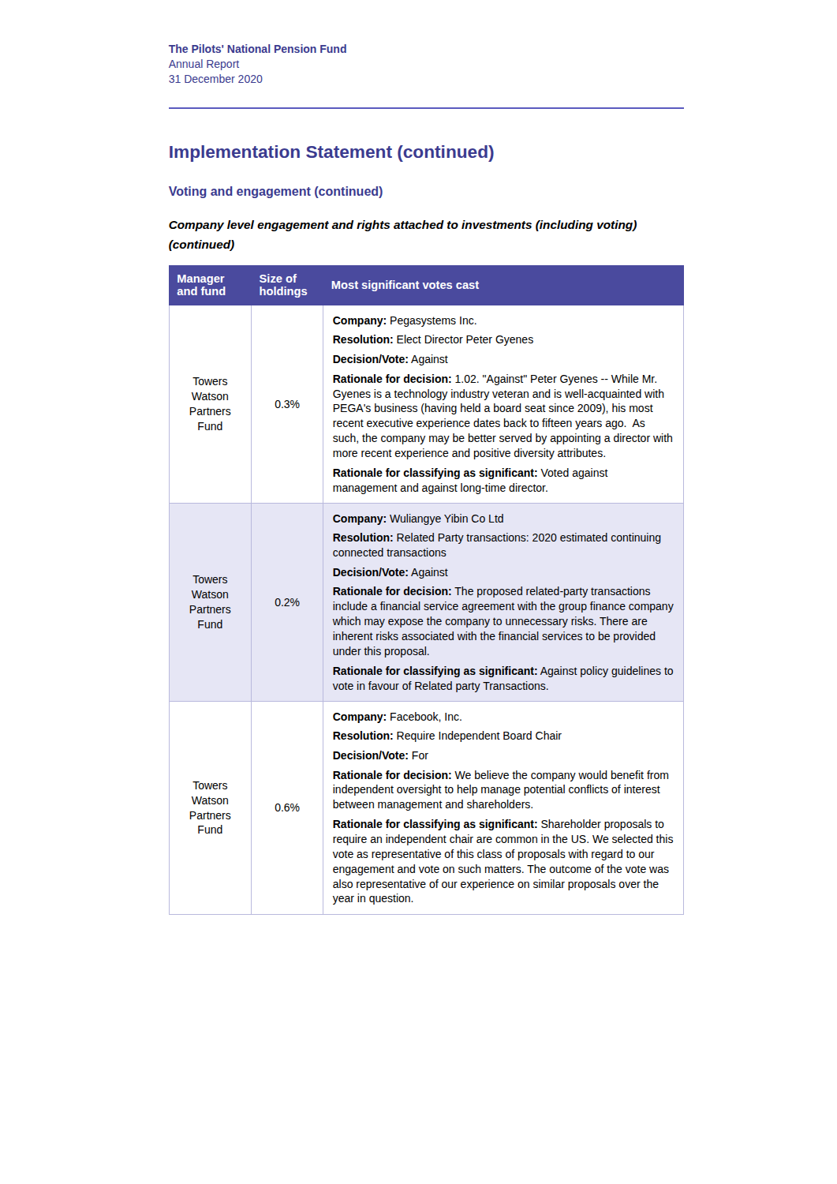The Pilots' National Pension Fund
Annual Report
31 December 2020
Implementation Statement (continued)
Voting and engagement (continued)
Company level engagement and rights attached to investments (including voting)
(continued)
| Manager and fund | Size of holdings | Most significant votes cast |
| --- | --- | --- |
| Towers Watson Partners Fund | 0.3% | Company: Pegasystems Inc. Resolution: Elect Director Peter Gyenes Decision/Vote: Against Rationale for decision: 1.02. "Against" Peter Gyenes -- While Mr. Gyenes is a technology industry veteran and is well-acquainted with PEGA's business (having held a board seat since 2009), his most recent executive experience dates back to fifteen years ago. As such, the company may be better served by appointing a director with more recent experience and positive diversity attributes. Rationale for classifying as significant: Voted against management and against long-time director. |
| Towers Watson Partners Fund | 0.2% | Company: Wuliangye Yibin Co Ltd Resolution: Related Party transactions: 2020 estimated continuing connected transactions Decision/Vote: Against Rationale for decision: The proposed related-party transactions include a financial service agreement with the group finance company which may expose the company to unnecessary risks. There are inherent risks associated with the financial services to be provided under this proposal. Rationale for classifying as significant: Against policy guidelines to vote in favour of Related party Transactions. |
| Towers Watson Partners Fund | 0.6% | Company: Facebook, Inc. Resolution: Require Independent Board Chair Decision/Vote: For Rationale for decision: We believe the company would benefit from independent oversight to help manage potential conflicts of interest between management and shareholders. Rationale for classifying as significant: Shareholder proposals to require an independent chair are common in the US. We selected this vote as representative of this class of proposals with regard to our engagement and vote on such matters. The outcome of the vote was also representative of our experience on similar proposals over the year in question. |